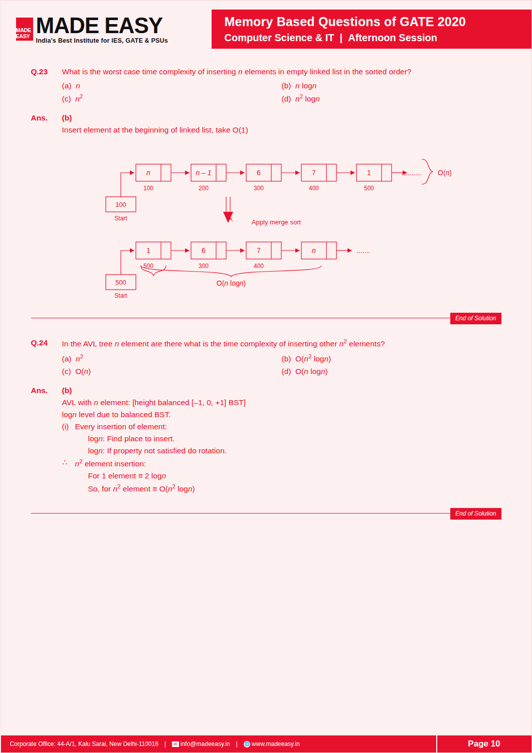MADE EASY
MADE EASY
India's Best Institute for IES, GATE & PSUs
Memory Based Questions of GATE 2020
Computer Science & IT | Afternoon Session
Q.23
What is the worst case time complexity of inserting n elements in empty linked list in the sorted order?
(a) n
(b) n logn
(c) n 2
(d) n 2 logn
Ans.
(b)
Insert element at the beginning of linked list, take O(1)
n n – 1 6 7 1 100 200 300 400 500 .......... O(n) 100 Start Apply merge sort 1 6 7 n 500 300 400 ....... 500 Start O(n logn)
End of Solution
Q.24
In the AVL tree n element are there what is the time complexity of inserting other n 2 elements?
(a) n 2
(b) O(n 2 logn)
(c) O(n)
(d) O(n logn)
Ans.
(b)
AVL with n element: [height balanced [–1, 0, +1] BST]
logn level due to balanced BST.
(i)
Every insertion of element:
logn: Find place to insert.
logn: If property not satisfied do rotation.
∴
n 2 element insertion:
For 1 element ≡ 2 logn
So, for n 2 element ≡ O(n 2 logn)
End of Solution
Corporate Office: 44-A/1, Kalu Sarai, New Delhi-110016 | ✉info@madeeasy.in | 🌐www.madeeasy.in
Page 10